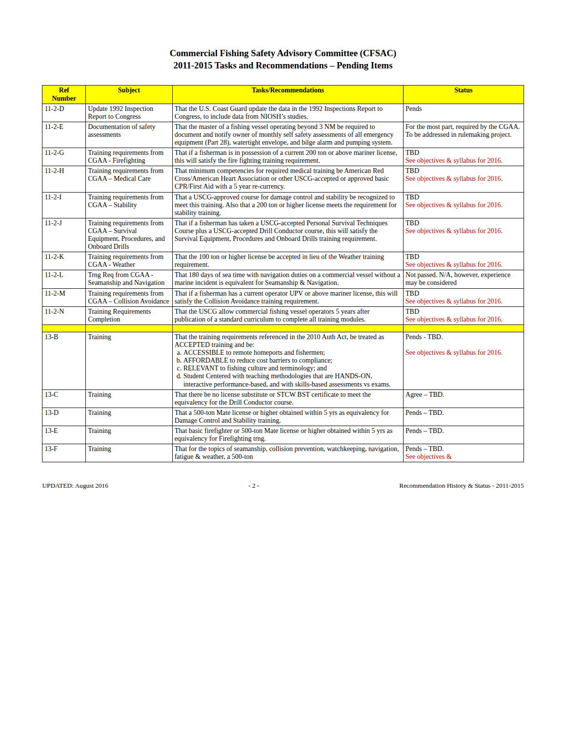Commercial Fishing Safety Advisory Committee (CFSAC)
2011-2015 Tasks and Recommendations – Pending Items
| Ref Number | Subject | Tasks/Recommendations | Status |
| --- | --- | --- | --- |
| 11-2-D | Update 1992 Inspection Report to Congress | That the U.S. Coast Guard update the data in the 1992 Inspections Report to Congress, to include data from NIOSH’s studies. | Pends |
| 11-2-E | Documentation of safety assessments | That the master of a fishing vessel operating beyond 3 NM be required to document and notify owner of monthly self safety assessments of all emergency equipment (Part 28), watertight envelope, and bilge alarm and pumping system. | For the most part, required by the CGAA. To be addressed in rulemaking project. |
| 11-2-G | Training requirements from CGAA - Firefighting | That if a fisherman is in possession of a current 200 ton or above mariner license, this will satisfy the fire fighting training requirement. | TBD See objectives & syllabus for 2016. |
| 11-2-H | Training requirements from CGAA – Medical Care | That minimum competencies for required medical training be American Red Cross/American Heart Association or other USCG-accepted or approved basic CPR/First Aid with a 5 year re-currency. | TBD See objectives & syllabus for 2016. |
| 11-2-I | Training requirements from CGAA – Stability | That a USCG-approved course for damage control and stability be recognized to meet this training. Also that a 200 ton or higher license meets the requirement for stability training. | TBD See objectives & syllabus for 2016. |
| 11-2-J | Training requirements from CGAA – Survival Equipment, Procedures, and Onboard Drills | That if a fisherman has taken a USCG-accepted Personal Survival Techniques Course plus a USCG-accepted Drill Conductor course, this will satisfy the Survival Equipment, Procedures and Onboard Drills training requirement. | TBD See objectives & syllabus for 2016. |
| 11-2-K | Training requirements from CGAA - Weather | That the 100 ton or higher license be accepted in lieu of the Weather training requirement. | TBD See objectives & syllabus for 2016. |
| 11-2-L | Trng Req from CGAA - Seamanship and Navigation | That 180 days of sea time with navigation duties on a commercial vessel without a marine incident is equivalent for Seamanship & Navigation. | Not passed. N/A, however, experience may be considered |
| 11-2-M | Training requirements from CGAA – Collision Avoidance | That if a fisherman has a current operator UPV or above mariner license, this will satisfy the Collision Avoidance training requirement. | TBD See objectives & syllabus for 2016. |
| 11-2-N | Training Requirements Completion | That the USCG allow commercial fishing vessel operators 5 years after publication of a standard curriculum to complete all training modules. | TBD See objectives & syllabus for 2016. |
| 13-B | Training | That the training requirements referenced in the 2010 Auth Act, be treated as ACCEPTED training and be: ACCESSIBLE to remote homeports and fishermen; AFFORDABLE to reduce cost barriers to compliance; RELEVANT to fishing culture and terminology; and Student Centered with teaching methodologies that are HANDS-ON, interactive performance-based, and with skills-based assessments vs exams. | Pends - TBD. See objectives & syllabus for 2016. |
| 13-C | Training | That there be no license substitute or STCW BST certificate to meet the equivalency for the Drill Conductor course. | Agree – TBD. |
| 13-D | Training | That a 500-ton Mate license or higher obtained within 5 yrs as equivalency for Damage Control and Stability training. | Pends – TBD. |
| 13-E | Training | That basic firefighter or 500-ton Mate license or higher obtained within 5 yrs as equivalency for Firefighting trng. | Pends – TBD. |
| 13-F | Training | That for the topics of seamanship, collision prevention, watchkeeping, navigation, fatigue & weather, a 500-ton | Pends – TBD. See objectives & |
UPDATED: August 2016
- 2 -
Recommendation History & Status - 2011-2015